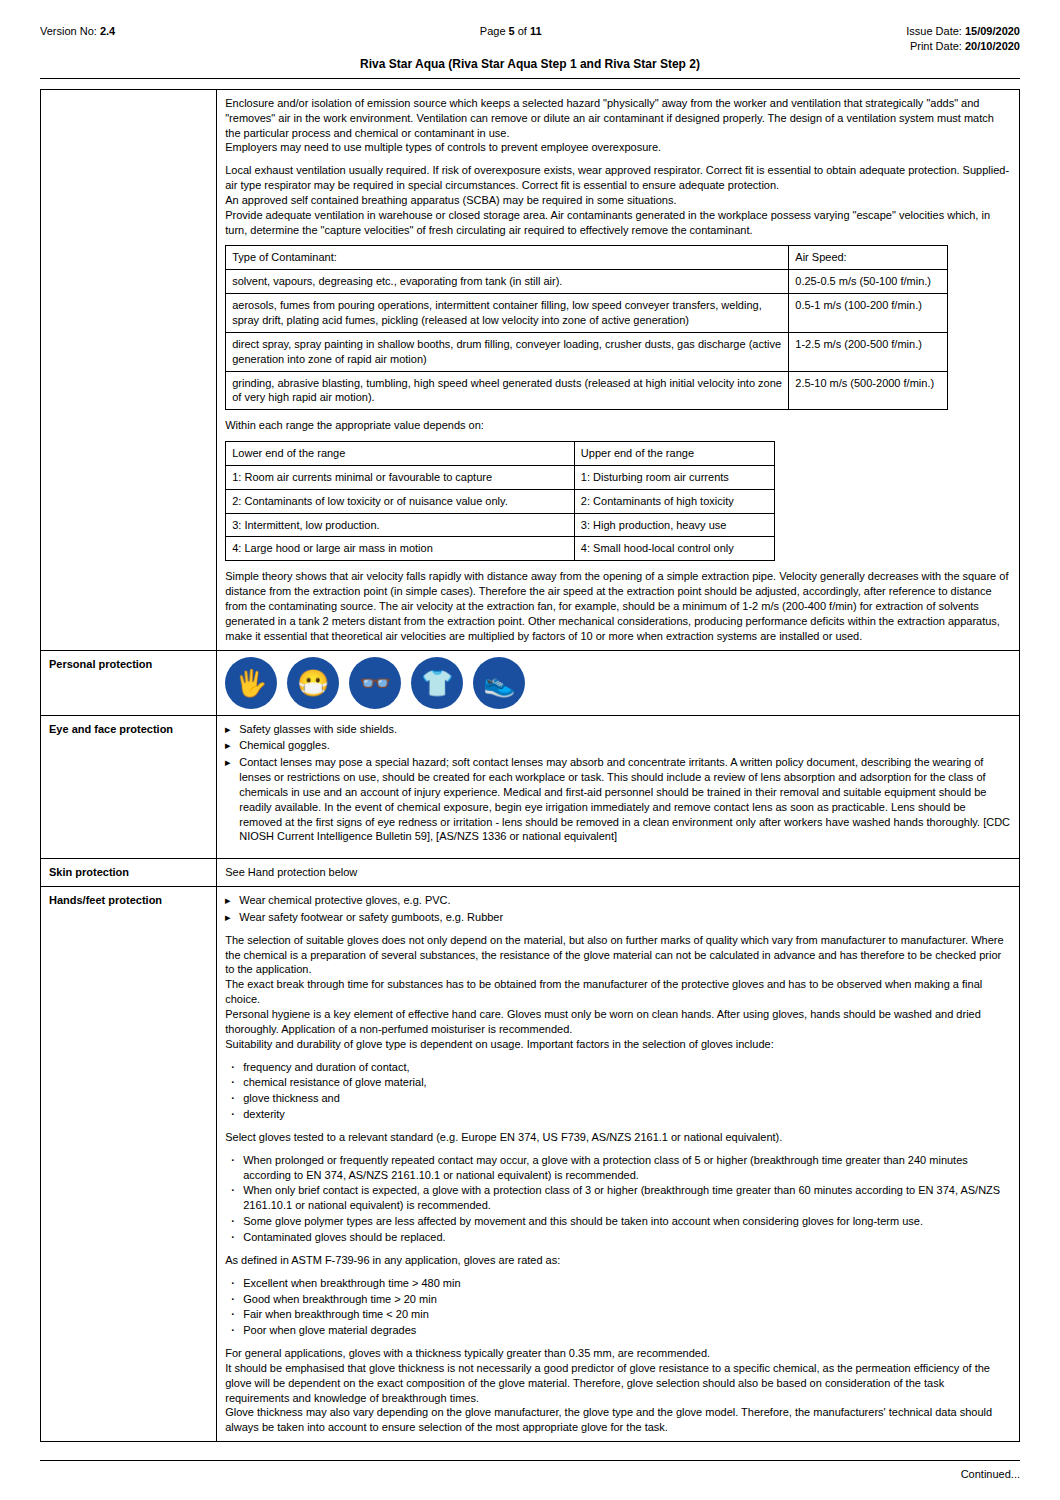Version No: 2.4
Page 5 of 11
Issue Date: 15/09/2020
Print Date: 20/10/2020
Riva Star Aqua (Riva Star Aqua Step 1 and Riva Star Step 2)
| | Enclosure and/or isolation of emission source which keeps a selected hazard "physically" away from the worker and ventilation that strategically "adds" and "removes" air in the work environment. Ventilation can remove or dilute an air contaminant if designed properly. The design of a ventilation system must match the particular process and chemical or contaminant in use. Employers may need to use multiple types of controls to prevent employee overexposure. Local exhaust ventilation usually required. If risk of overexposure exists, wear approved respirator. Correct fit is essential to obtain adequate protection. Supplied-air type respirator may be required in special circumstances. Correct fit is essential to ensure adequate protection. An approved self contained breathing apparatus (SCBA) may be required in some situations. Provide adequate ventilation in warehouse or closed storage area. Air contaminants generated in the workplace possess varying "escape" velocities which, in turn, determine the "capture velocities" of fresh circulating air required to effectively remove the contaminant. / Type of Contaminant: / Air Speed: / / solvent, vapours, degreasing etc., evaporating from tank (in still air). / 0.25-0.5 m/s (50-100 f/min.) / / aerosols, fumes from pouring operations, intermittent container filling, low speed conveyer transfers, welding, spray drift, plating acid fumes, pickling (released at low velocity into zone of active generation) / 0.5-1 m/s (100-200 f/min.) / / direct spray, spray painting in shallow booths, drum filling, conveyer loading, crusher dusts, gas discharge (active generation into zone of rapid air motion) / 1-2.5 m/s (200-500 f/min.) / / grinding, abrasive blasting, tumbling, high speed wheel generated dusts (released at high initial velocity into zone of very high rapid air motion). / 2.5-10 m/s (500-2000 f/min.) / Within each range the appropriate value depends on: / Lower end of the range / Upper end of the range / / 1: Room air currents minimal or favourable to capture / 1: Disturbing room air currents / / 2: Contaminants of low toxicity or of nuisance value only. / 2: Contaminants of high toxicity / / 3: Intermittent, low production. / 3: High production, heavy use / / 4: Large hood or large air mass in motion / 4: Small hood-local control only / Simple theory shows that air velocity falls rapidly with distance away from the opening of a simple extraction pipe. Velocity generally decreases with the square of distance from the extraction point (in simple cases). Therefore the air speed at the extraction point should be adjusted, accordingly, after reference to distance from the contaminating source. The air velocity at the extraction fan, for example, should be a minimum of 1-2 m/s (200-400 f/min) for extraction of solvents generated in a tank 2 meters distant from the extraction point. Other mechanical considerations, producing performance deficits within the extraction apparatus, make it essential that theoretical air velocities are multiplied by factors of 10 or more when extraction systems are installed or used. |
| Personal protection | 🖐 😷 👓 👕 👟 |
| Eye and face protection | Safety glasses with side shields. Chemical goggles. Contact lenses may pose a special hazard; soft contact lenses may absorb and concentrate irritants. A written policy document, describing the wearing of lenses or restrictions on use, should be created for each workplace or task. This should include a review of lens absorption and adsorption for the class of chemicals in use and an account of injury experience. Medical and first-aid personnel should be trained in their removal and suitable equipment should be readily available. In the event of chemical exposure, begin eye irrigation immediately and remove contact lens as soon as practicable. Lens should be removed at the first signs of eye redness or irritation - lens should be removed in a clean environment only after workers have washed hands thoroughly. [CDC NIOSH Current Intelligence Bulletin 59], [AS/NZS 1336 or national equivalent] |
| Skin protection | See Hand protection below |
| Hands/feet protection | Wear chemical protective gloves, e.g. PVC. Wear safety footwear or safety gumboots, e.g. Rubber The selection of suitable gloves does not only depend on the material, but also on further marks of quality which vary from manufacturer to manufacturer. Where the chemical is a preparation of several substances, the resistance of the glove material can not be calculated in advance and has therefore to be checked prior to the application. The exact break through time for substances has to be obtained from the manufacturer of the protective gloves and has to be observed when making a final choice. Personal hygiene is a key element of effective hand care. Gloves must only be worn on clean hands. After using gloves, hands should be washed and dried thoroughly. Application of a non-perfumed moisturiser is recommended. Suitability and durability of glove type is dependent on usage. Important factors in the selection of gloves include: frequency and duration of contact, chemical resistance of glove material, glove thickness and dexterity Select gloves tested to a relevant standard (e.g. Europe EN 374, US F739, AS/NZS 2161.1 or national equivalent). When prolonged or frequently repeated contact may occur, a glove with a protection class of 5 or higher (breakthrough time greater than 240 minutes according to EN 374, AS/NZS 2161.10.1 or national equivalent) is recommended. When only brief contact is expected, a glove with a protection class of 3 or higher (breakthrough time greater than 60 minutes according to EN 374, AS/NZS 2161.10.1 or national equivalent) is recommended. Some glove polymer types are less affected by movement and this should be taken into account when considering gloves for long-term use. Contaminated gloves should be replaced. As defined in ASTM F-739-96 in any application, gloves are rated as: Excellent when breakthrough time > 480 min Good when breakthrough time > 20 min Fair when breakthrough time < 20 min Poor when glove material degrades For general applications, gloves with a thickness typically greater than 0.35 mm, are recommended. It should be emphasised that glove thickness is not necessarily a good predictor of glove resistance to a specific chemical, as the permeation efficiency of the glove will be dependent on the exact composition of the glove material. Therefore, glove selection should also be based on consideration of the task requirements and knowledge of breakthrough times. Glove thickness may also vary depending on the glove manufacturer, the glove type and the glove model. Therefore, the manufacturers' technical data should always be taken into account to ensure selection of the most appropriate glove for the task. |
Continued...